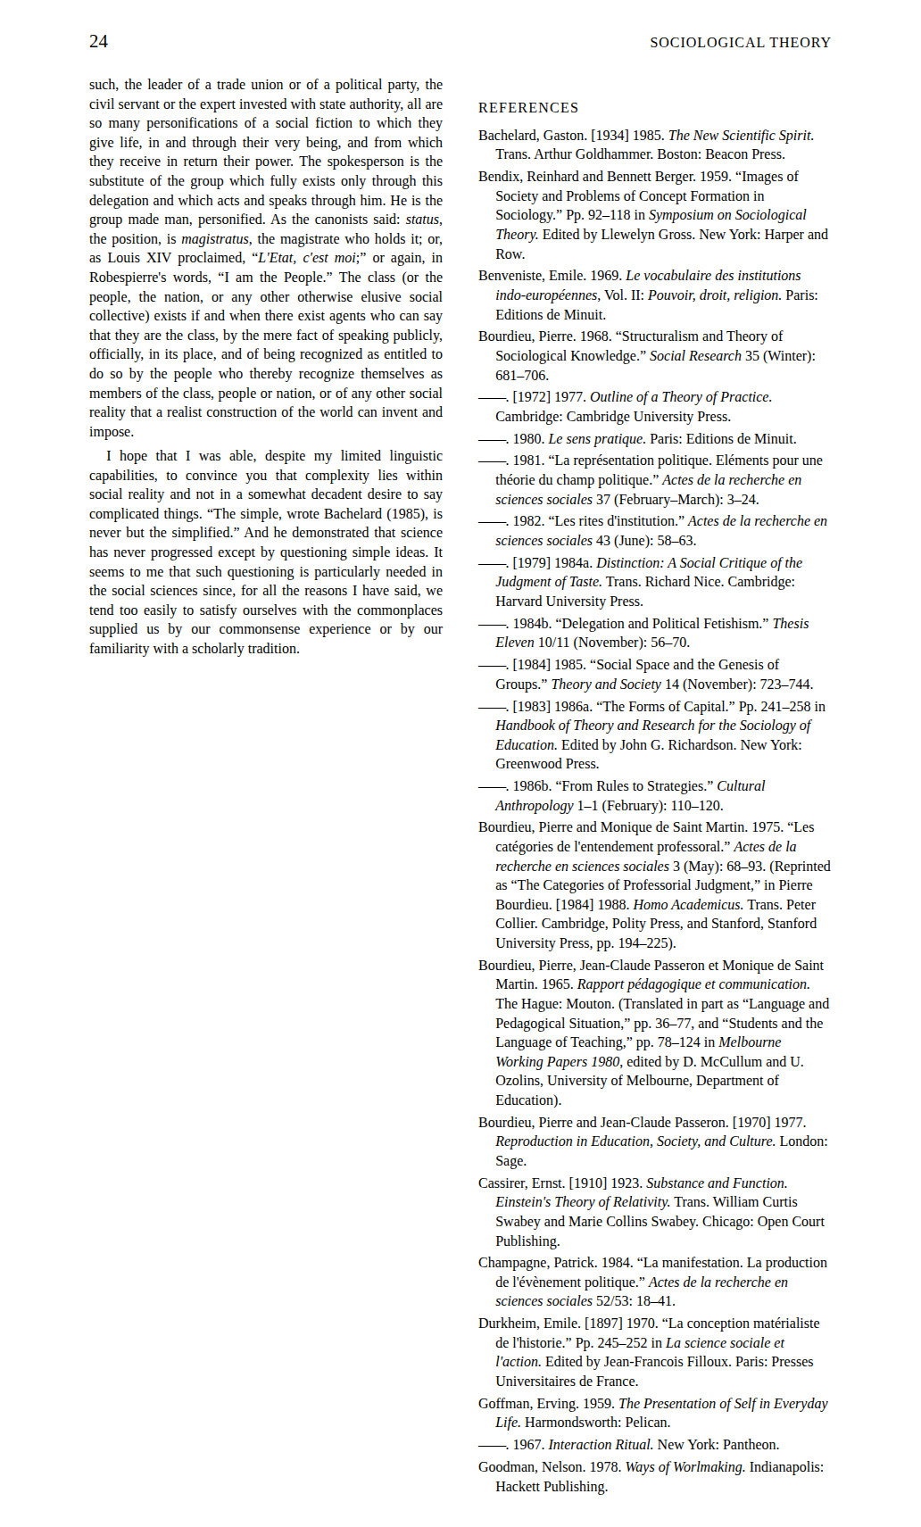24 SOCIOLOGICAL THEORY
such, the leader of a trade union or of a political party, the civil servant or the expert invested with state authority, all are so many personifications of a social fiction to which they give life, in and through their very being, and from which they receive in return their power. The spokesperson is the substitute of the group which fully exists only through this delegation and which acts and speaks through him. He is the group made man, personified. As the canonists said: status, the position, is magistratus, the magistrate who holds it; or, as Louis XIV proclaimed, “L'Etat, c'est moi;” or again, in Robespierre's words, “I am the People.” The class (or the people, the nation, or any other otherwise elusive social collective) exists if and when there exist agents who can say that they are the class, by the mere fact of speaking publicly, officially, in its place, and of being recognized as entitled to do so by the people who thereby recognize themselves as members of the class, people or nation, or of any other social reality that a realist construction of the world can invent and impose.
I hope that I was able, despite my limited linguistic capabilities, to convince you that complexity lies within social reality and not in a somewhat decadent desire to say complicated things. “The simple, wrote Bachelard (1985), is never but the simplified.” And he demonstrated that science has never progressed except by questioning simple ideas. It seems to me that such questioning is particularly needed in the social sciences since, for all the reasons I have said, we tend too easily to satisfy ourselves with the commonplaces supplied us by our commonsense experience or by our familiarity with a scholarly tradition.
REFERENCES
Bachelard, Gaston. [1934] 1985. The New Scientific Spirit. Trans. Arthur Goldhammer. Boston: Beacon Press.
Bendix, Reinhard and Bennett Berger. 1959. “Images of Society and Problems of Concept Formation in Sociology.” Pp. 92–118 in Symposium on Sociological Theory. Edited by Llewelyn Gross. New York: Harper and Row.
Benveniste, Emile. 1969. Le vocabulaire des institutions indo-européennes, Vol. II: Pouvoir, droit, religion. Paris: Editions de Minuit.
Bourdieu, Pierre. 1968. “Structuralism and Theory of Sociological Knowledge.” Social Research 35 (Winter): 681–706.
——. [1972] 1977. Outline of a Theory of Practice. Cambridge: Cambridge University Press.
——. 1980. Le sens pratique. Paris: Editions de Minuit.
——. 1981. “La représentation politique. Eléments pour une théorie du champ politique.” Actes de la recherche en sciences sociales 37 (February–March): 3–24.
——. 1982. “Les rites d'institution.” Actes de la recherche en sciences sociales 43 (June): 58–63.
——. [1979] 1984a. Distinction: A Social Critique of the Judgment of Taste. Trans. Richard Nice. Cambridge: Harvard University Press.
——. 1984b. “Delegation and Political Fetishism.” Thesis Eleven 10/11 (November): 56–70.
——. [1984] 1985. “Social Space and the Genesis of Groups.” Theory and Society 14 (November): 723–744.
——. [1983] 1986a. “The Forms of Capital.” Pp. 241–258 in Handbook of Theory and Research for the Sociology of Education. Edited by John G. Richardson. New York: Greenwood Press.
——. 1986b. “From Rules to Strategies.” Cultural Anthropology 1–1 (February): 110–120.
Bourdieu, Pierre and Monique de Saint Martin. 1975. “Les catégories de l'entendement professoral.” Actes de la recherche en sciences sociales 3 (May): 68–93. (Reprinted as “The Categories of Professorial Judgment,” in Pierre Bourdieu. [1984] 1988. Homo Academicus. Trans. Peter Collier. Cambridge, Polity Press, and Stanford, Stanford University Press, pp. 194–225).
Bourdieu, Pierre, Jean-Claude Passeron et Monique de Saint Martin. 1965. Rapport pédagogique et communication. The Hague: Mouton. (Translated in part as “Language and Pedagogical Situation,” pp. 36–77, and “Students and the Language of Teaching,” pp. 78–124 in Melbourne Working Papers 1980, edited by D. McCullum and U. Ozolins, University of Melbourne, Department of Education).
Bourdieu, Pierre and Jean-Claude Passeron. [1970] 1977. Reproduction in Education, Society, and Culture. London: Sage.
Cassirer, Ernst. [1910] 1923. Substance and Function. Einstein's Theory of Relativity. Trans. William Curtis Swabey and Marie Collins Swabey. Chicago: Open Court Publishing.
Champagne, Patrick. 1984. “La manifestation. La production de l'évènement politique.” Actes de la recherche en sciences sociales 52/53: 18–41.
Durkheim, Emile. [1897] 1970. “La conception matérialiste de l'historie.” Pp. 245–252 in La science sociale et l'action. Edited by Jean-Francois Filloux. Paris: Presses Universitaires de France.
Goffman, Erving. 1959. The Presentation of Self in Everyday Life. Harmondsworth: Pelican.
——. 1967. Interaction Ritual. New York: Pantheon.
Goodman, Nelson. 1978. Ways of Worlmaking. Indianapolis: Hackett Publishing.